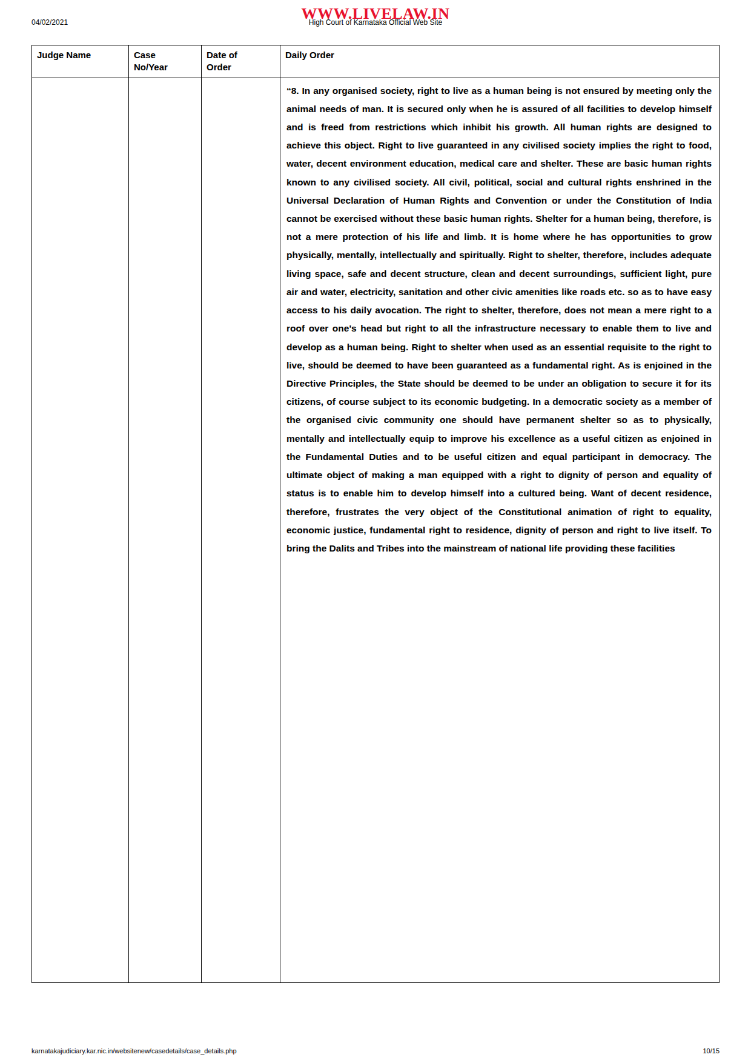04/02/2021
High Court of Karnataka Official Web Site
WWW.LIVELAW.IN
| Judge Name | Case No/Year | Date of Order | Daily Order |
| --- | --- | --- | --- |
| | | | “8. In any organised society, right to live as a human being is not ensured by meeting only the animal needs of man. It is secured only when he is assured of all facilities to develop himself and is freed from restrictions which inhibit his growth. All human rights are designed to achieve this object. Right to live guaranteed in any civilised society implies the right to food, water, decent environment education, medical care and shelter. These are basic human rights known to any civilised society. All civil, political, social and cultural rights enshrined in the Universal Declaration of Human Rights and Convention or under the Constitution of India cannot be exercised without these basic human rights. Shelter for a human being, therefore, is not a mere protection of his life and limb. It is home where he has opportunities to grow physically, mentally, intellectually and spiritually. Right to shelter, therefore, includes adequate living space, safe and decent structure, clean and decent surroundings, sufficient light, pure air and water, electricity, sanitation and other civic amenities like roads etc. so as to have easy access to his daily avocation. The right to shelter, therefore, does not mean a mere right to a roof over one's head but right to all the infrastructure necessary to enable them to live and develop as a human being. Right to shelter when used as an essential requisite to the right to live, should be deemed to have been guaranteed as a fundamental right. As is enjoined in the Directive Principles, the State should be deemed to be under an obligation to secure it for its citizens, of course subject to its economic budgeting. In a democratic society as a member of the organised civic community one should have permanent shelter so as to physically, mentally and intellectually equip to improve his excellence as a useful citizen as enjoined in the Fundamental Duties and to be useful citizen and equal participant in democracy. The ultimate object of making a man equipped with a right to dignity of person and equality of status is to enable him to develop himself into a cultured being. Want of decent residence, therefore, frustrates the very object of the Constitutional animation of right to equality, economic justice, fundamental right to residence, dignity of person and right to live itself. To bring the Dalits and Tribes into the mainstream of national life providing these facilities |
karnatakajudiciary.kar.nic.in/websitenew/casedetails/case_details.php 10/15